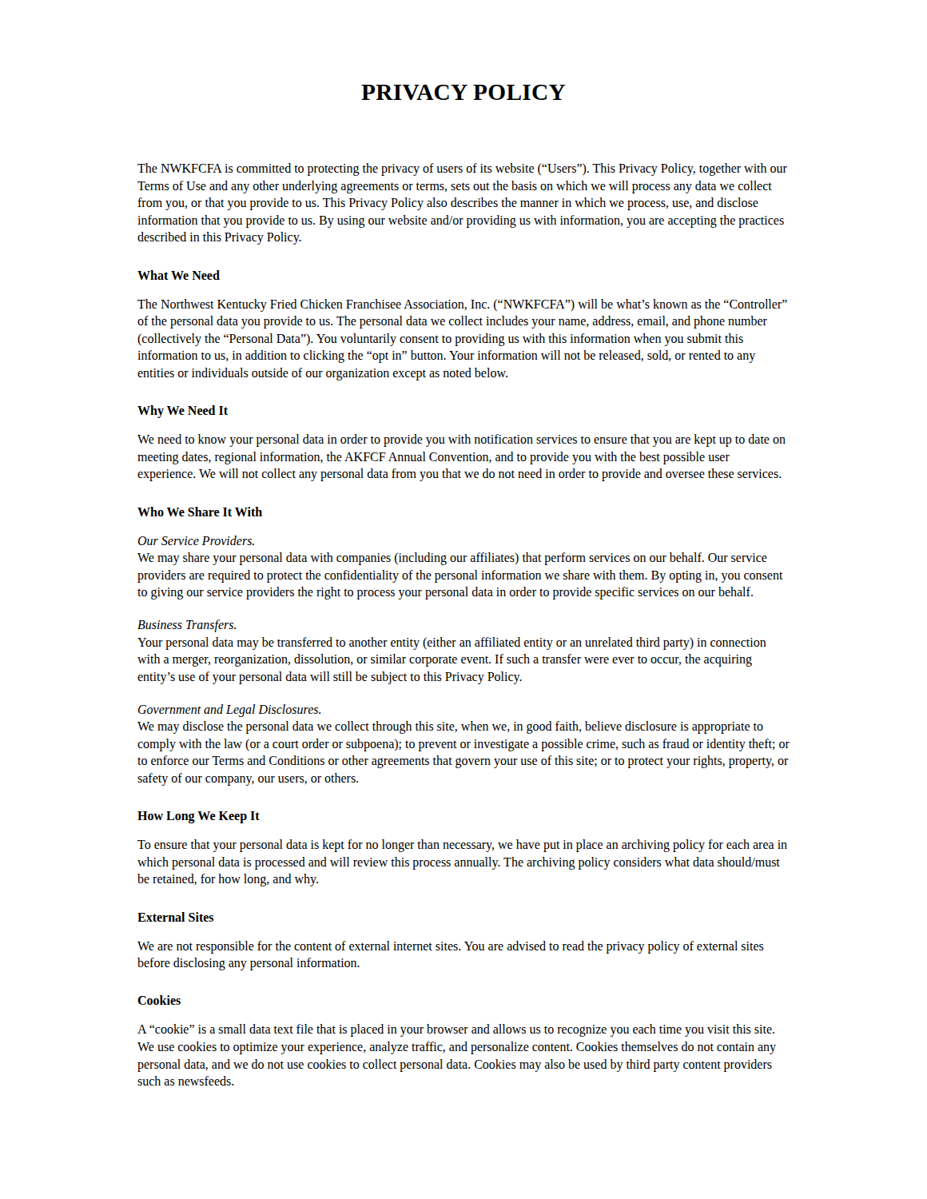PRIVACY POLICY
The NWKFCFA is committed to protecting the privacy of users of its website (“Users”). This Privacy Policy, together with our Terms of Use and any other underlying agreements or terms, sets out the basis on which we will process any data we collect from you, or that you provide to us. This Privacy Policy also describes the manner in which we process, use, and disclose information that you provide to us. By using our website and/or providing us with information, you are accepting the practices described in this Privacy Policy.
What We Need
The Northwest Kentucky Fried Chicken Franchisee Association, Inc. (“NWKFCFA”) will be what’s known as the “Controller” of the personal data you provide to us. The personal data we collect includes your name, address, email, and phone number (collectively the “Personal Data”). You voluntarily consent to providing us with this information when you submit this information to us, in addition to clicking the “opt in” button. Your information will not be released, sold, or rented to any entities or individuals outside of our organization except as noted below.
Why We Need It
We need to know your personal data in order to provide you with notification services to ensure that you are kept up to date on meeting dates, regional information, the AKFCF Annual Convention, and to provide you with the best possible user experience. We will not collect any personal data from you that we do not need in order to provide and oversee these services.
Who We Share It With
Our Service Providers.
We may share your personal data with companies (including our affiliates) that perform services on our behalf. Our service providers are required to protect the confidentiality of the personal information we share with them. By opting in, you consent to giving our service providers the right to process your personal data in order to provide specific services on our behalf.
Business Transfers.
Your personal data may be transferred to another entity (either an affiliated entity or an unrelated third party) in connection with a merger, reorganization, dissolution, or similar corporate event. If such a transfer were ever to occur, the acquiring entity’s use of your personal data will still be subject to this Privacy Policy.
Government and Legal Disclosures.
We may disclose the personal data we collect through this site, when we, in good faith, believe disclosure is appropriate to comply with the law (or a court order or subpoena); to prevent or investigate a possible crime, such as fraud or identity theft; or to enforce our Terms and Conditions or other agreements that govern your use of this site; or to protect your rights, property, or safety of our company, our users, or others.
How Long We Keep It
To ensure that your personal data is kept for no longer than necessary, we have put in place an archiving policy for each area in which personal data is processed and will review this process annually. The archiving policy considers what data should/must be retained, for how long, and why.
External Sites
We are not responsible for the content of external internet sites. You are advised to read the privacy policy of external sites before disclosing any personal information.
Cookies
A “cookie” is a small data text file that is placed in your browser and allows us to recognize you each time you visit this site. We use cookies to optimize your experience, analyze traffic, and personalize content. Cookies themselves do not contain any personal data, and we do not use cookies to collect personal data. Cookies may also be used by third party content providers such as newsfeeds.